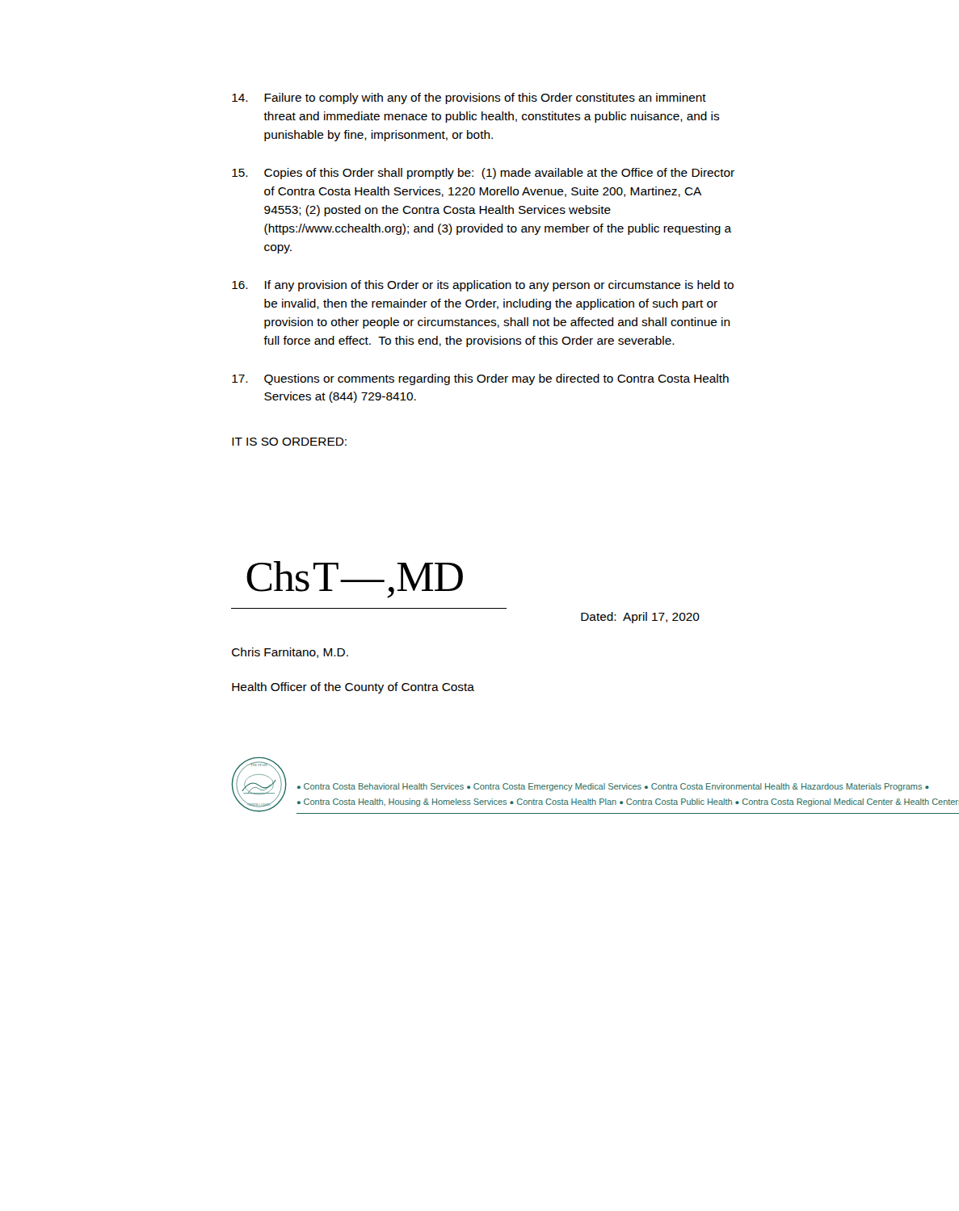14. Failure to comply with any of the provisions of this Order constitutes an imminent threat and immediate menace to public health, constitutes a public nuisance, and is punishable by fine, imprisonment, or both.
15. Copies of this Order shall promptly be: (1) made available at the Office of the Director of Contra Costa Health Services, 1220 Morello Avenue, Suite 200, Martinez, CA 94553; (2) posted on the Contra Costa Health Services website (https://www.cchealth.org); and (3) provided to any member of the public requesting a copy.
16. If any provision of this Order or its application to any person or circumstance is held to be invalid, then the remainder of the Order, including the application of such part or provision to other people or circumstances, shall not be affected and shall continue in full force and effect. To this end, the provisions of this Order are severable.
17. Questions or comments regarding this Order may be directed to Contra Costa Health Services at (844) 729-8410.
IT IS SO ORDERED:
Chs T — ,MD
Dated: April 17, 2020
Chris Farnitano, M.D.
Health Officer of the County of Contra Costa
THE STATE CONTRA COSTA
● Contra Costa Behavioral Health Services ● Contra Costa Emergency Medical Services ● Contra Costa Environmental Health & Hazardous Materials Programs ●
● Contra Costa Health, Housing & Homeless Services ● Contra Costa Health Plan ● Contra Costa Public Health ● Contra Costa Regional Medical Center & Health Centers ●